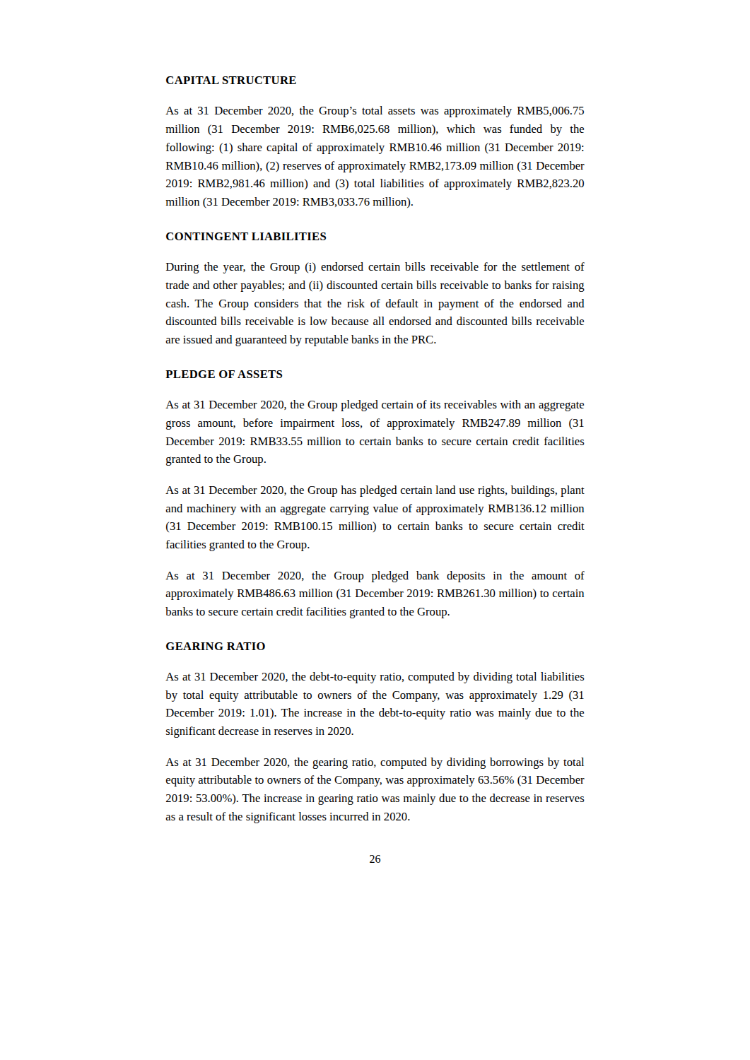CAPITAL STRUCTURE
As at 31 December 2020, the Group’s total assets was approximately RMB5,006.75 million (31 December 2019: RMB6,025.68 million), which was funded by the following: (1) share capital of approximately RMB10.46 million (31 December 2019: RMB10.46 million), (2) reserves of approximately RMB2,173.09 million (31 December 2019: RMB2,981.46 million) and (3) total liabilities of approximately RMB2,823.20 million (31 December 2019: RMB3,033.76 million).
CONTINGENT LIABILITIES
During the year, the Group (i) endorsed certain bills receivable for the settlement of trade and other payables; and (ii) discounted certain bills receivable to banks for raising cash. The Group considers that the risk of default in payment of the endorsed and discounted bills receivable is low because all endorsed and discounted bills receivable are issued and guaranteed by reputable banks in the PRC.
PLEDGE OF ASSETS
As at 31 December 2020, the Group pledged certain of its receivables with an aggregate gross amount, before impairment loss, of approximately RMB247.89 million (31 December 2019: RMB33.55 million to certain banks to secure certain credit facilities granted to the Group.
As at 31 December 2020, the Group has pledged certain land use rights, buildings, plant and machinery with an aggregate carrying value of approximately RMB136.12 million (31 December 2019: RMB100.15 million) to certain banks to secure certain credit facilities granted to the Group.
As at 31 December 2020, the Group pledged bank deposits in the amount of approximately RMB486.63 million (31 December 2019: RMB261.30 million) to certain banks to secure certain credit facilities granted to the Group.
GEARING RATIO
As at 31 December 2020, the debt-to-equity ratio, computed by dividing total liabilities by total equity attributable to owners of the Company, was approximately 1.29 (31 December 2019: 1.01). The increase in the debt-to-equity ratio was mainly due to the significant decrease in reserves in 2020.
As at 31 December 2020, the gearing ratio, computed by dividing borrowings by total equity attributable to owners of the Company, was approximately 63.56% (31 December 2019: 53.00%). The increase in gearing ratio was mainly due to the decrease in reserves as a result of the significant losses incurred in 2020.
26